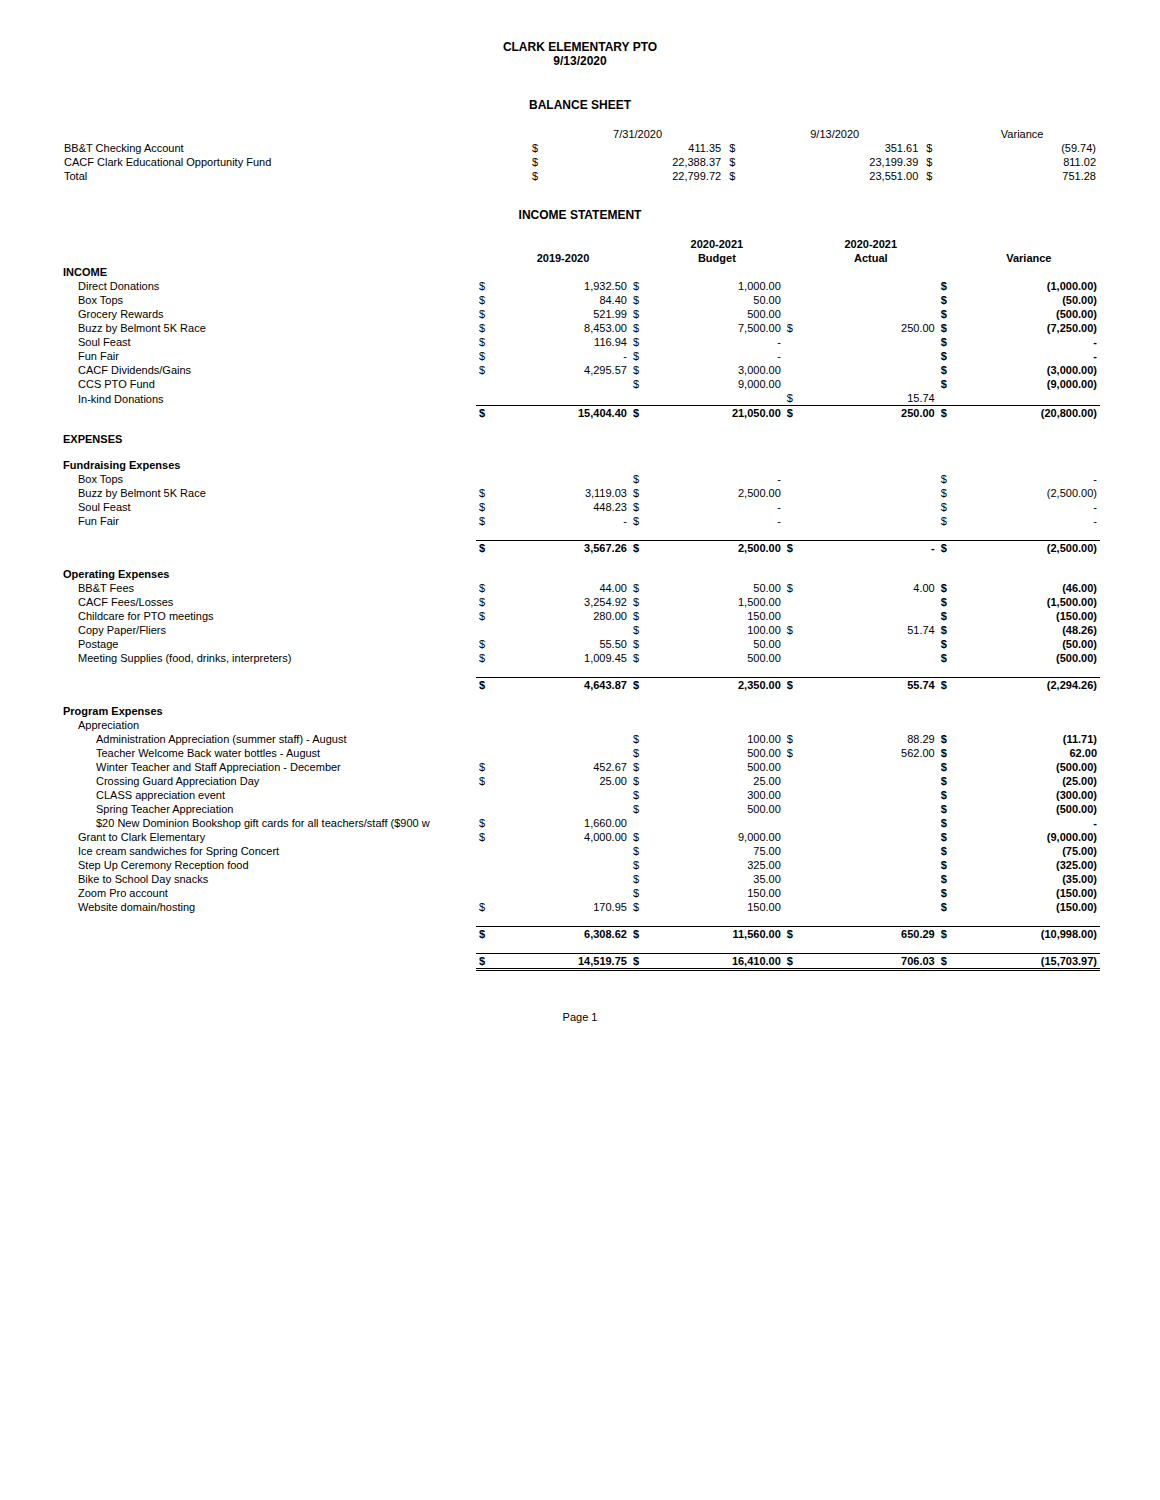CLARK ELEMENTARY PTO
9/13/2020
BALANCE SHEET
| | | 7/31/2020 | | 9/13/2020 | | Variance |
| BB&T Checking Account | $ | 411.35 | $ | 351.61 | $ | (59.74) |
| CACF Clark Educational Opportunity Fund | $ | 22,388.37 | $ | 23,199.39 | $ | 811.02 |
| Total | $ | 22,799.72 | $ | 23,551.00 | $ | 751.28 |
INCOME STATEMENT
| | | | | 2020-2021 | | 2020-2021 | | |
| | | 2019-2020 | | Budget | | Actual | | Variance |
| INCOME | |
| Direct Donations | $ | 1,932.50 | $ | 1,000.00 | | | $ | (1,000.00) |
| Box Tops | $ | 84.40 | $ | 50.00 | | | $ | (50.00) |
| Grocery Rewards | $ | 521.99 | $ | 500.00 | | | $ | (500.00) |
| Buzz by Belmont 5K Race | $ | 8,453.00 | $ | 7,500.00 | $ | 250.00 | $ | (7,250.00) |
| Soul Feast | $ | 116.94 | $ | - | | | $ | - |
| Fun Fair | $ | - | $ | - | | | $ | - |
| CACF Dividends/Gains | $ | 4,295.57 | $ | 3,000.00 | | | $ | (3,000.00) |
| CCS PTO Fund | | | $ | 9,000.00 | | | $ | (9,000.00) |
| In-kind Donations | | | | | $ | 15.74 | | |
| | $ | 15,404.40 | $ | 21,050.00 | $ | 250.00 | $ | (20,800.00) |
| EXPENSES | |
| Fundraising Expenses | |
| Box Tops | | | $ | - | | | $ | - |
| Buzz by Belmont 5K Race | $ | 3,119.03 | $ | 2,500.00 | | | $ | (2,500.00) |
| Soul Feast | $ | 448.23 | $ | - | | | $ | - |
| Fun Fair | $ | - | $ | - | | | $ | - |
| | $ | 3,567.26 | $ | 2,500.00 | $ | - | $ | (2,500.00) |
| Operating Expenses | |
| BB&T Fees | $ | 44.00 | $ | 50.00 | $ | 4.00 | $ | (46.00) |
| CACF Fees/Losses | $ | 3,254.92 | $ | 1,500.00 | | | $ | (1,500.00) |
| Childcare for PTO meetings | $ | 280.00 | $ | 150.00 | | | $ | (150.00) |
| Copy Paper/Fliers | | | $ | 100.00 | $ | 51.74 | $ | (48.26) |
| Postage | $ | 55.50 | $ | 50.00 | | | $ | (50.00) |
| Meeting Supplies (food, drinks, interpreters) | $ | 1,009.45 | $ | 500.00 | | | $ | (500.00) |
| | $ | 4,643.87 | $ | 2,350.00 | $ | 55.74 | $ | (2,294.26) |
| Program Expenses | |
| Appreciation | |
| Administration Appreciation (summer staff) - August | | | $ | 100.00 | $ | 88.29 | $ | (11.71) |
| Teacher Welcome Back water bottles - August | | | $ | 500.00 | $ | 562.00 | $ | 62.00 |
| Winter Teacher and Staff Appreciation - December | $ | 452.67 | $ | 500.00 | | | $ | (500.00) |
| Crossing Guard Appreciation Day | $ | 25.00 | $ | 25.00 | | | $ | (25.00) |
| CLASS appreciation event | | | $ | 300.00 | | | $ | (300.00) |
| Spring Teacher Appreciation | | | $ | 500.00 | | | $ | (500.00) |
| $20 New Dominion Bookshop gift cards for all teachers/staff ($900 w | $ | 1,660.00 | | | | | $ | - |
| Grant to Clark Elementary | $ | 4,000.00 | $ | 9,000.00 | | | $ | (9,000.00) |
| Ice cream sandwiches for Spring Concert | | | $ | 75.00 | | | $ | (75.00) |
| Step Up Ceremony Reception food | | | $ | 325.00 | | | $ | (325.00) |
| Bike to School Day snacks | | | $ | 35.00 | | | $ | (35.00) |
| Zoom Pro account | | | $ | 150.00 | | | $ | (150.00) |
| Website domain/hosting | $ | 170.95 | $ | 150.00 | | | $ | (150.00) |
| | $ | 6,308.62 | $ | 11,560.00 | $ | 650.29 | $ | (10,998.00) |
| | $ | 14,519.75 | $ | 16,410.00 | $ | 706.03 | $ | (15,703.97) |
Page 1